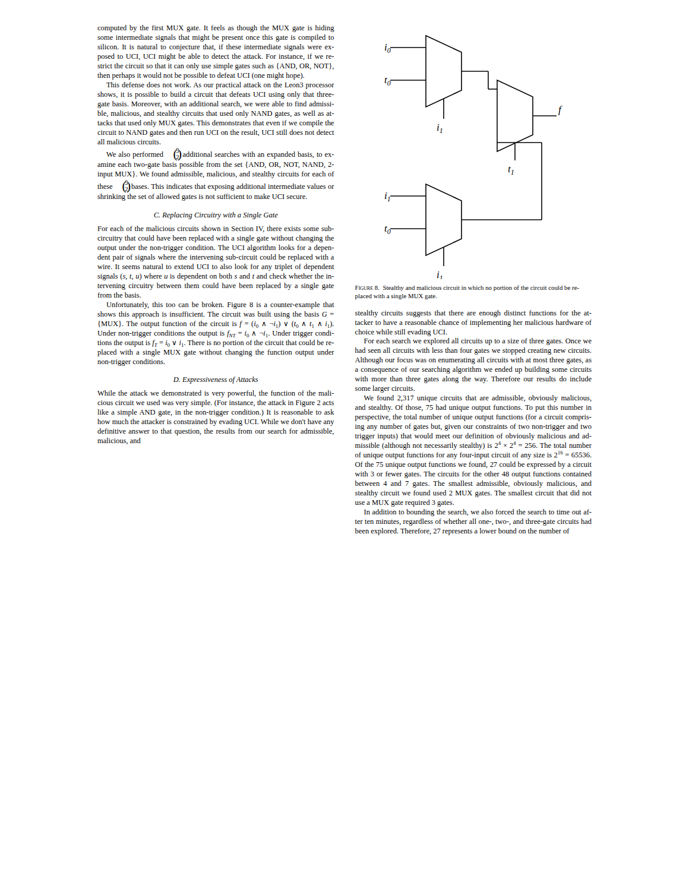computed by the first MUX gate. It feels as though the MUX gate is hiding some intermediate signals that might be present once this gate is compiled to silicon. It is natural to conjecture that, if these intermediate signals were exposed to UCI, UCI might be able to detect the attack. For instance, if we restrict the circuit so that it can only use simple gates such as {AND, OR, NOT}, then perhaps it would not be possible to defeat UCI (one might hope).
This defense does not work. As our practical attack on the Leon3 processor shows, it is possible to build a circuit that defeats UCI using only that three-gate basis. Moreover, with an additional search, we were able to find admissible, malicious, and stealthy circuits that used only NAND gates, as well as attacks that used only MUX gates. This demonstrates that even if we compile the circuit to NAND gates and then run UCI on the result, UCI still does not detect all malicious circuits.
We also performed 52 additional searches with an expanded basis, to examine each two-gate basis possible from the set {AND, OR, NOT, NAND, 2-input MUX}. We found admissible, malicious, and stealthy circuits for each of these 52 bases. This indicates that exposing additional intermediate values or shrinking the set of allowed gates is not sufficient to make UCI secure.
C. Replacing Circuitry with a Single Gate
For each of the malicious circuits shown in Section IV, there exists some sub-circuitry that could have been replaced with a single gate without changing the output under the non-trigger condition. The UCI algorithm looks for a dependent pair of signals where the intervening sub-circuit could be replaced with a wire. It seems natural to extend UCI to also look for any triplet of dependent signals (s, t, u) where u is dependent on both s and t and check whether the intervening circuitry between them could have been replaced by a single gate from the basis.
Unfortunately, this too can be broken. Figure 8 is a counter-example that shows this approach is insufficient. The circuit was built using the basis G = {MUX}. The output function of the circuit is f = (i0 ∧ ¬i1) ∨ (t0 ∧ t1 ∧ i1). Under non-trigger conditions the output is fNT = i0 ∧ ¬i1. Under trigger conditions the output is fT = i0 ∨ i1. There is no portion of the circuit that could be replaced with a single MUX gate without changing the function output under non-trigger conditions.
D. Expressiveness of Attacks
While the attack we demonstrated is very powerful, the function of the malicious circuit we used was very simple. (For instance, the attack in Figure 2 acts like a simple AND gate, in the non-trigger condition.) It is reasonable to ask how much the attacker is constrained by evading UCI. While we don't have any definitive answer to that question, the results from our search for admissible, malicious, and
i0 t0 i1 t1 i1 t0 i1 f
Figure 8. Stealthy and malicious circuit in which no portion of the circuit could be replaced with a single MUX gate.
stealthy circuits suggests that there are enough distinct functions for the attacker to have a reasonable chance of implementing her malicious hardware of choice while still evading UCI.
For each search we explored all circuits up to a size of three gates. Once we had seen all circuits with less than four gates we stopped creating new circuits. Although our focus was on enumerating all circuits with at most three gates, as a consequence of our searching algorithm we ended up building some circuits with more than three gates along the way. Therefore our results do include some larger circuits.
We found 2,317 unique circuits that are admissible, obviously malicious, and stealthy. Of those, 75 had unique output functions. To put this number in perspective, the total number of unique output functions (for a circuit comprising any number of gates but, given our constraints of two non-trigger and two trigger inputs) that would meet our definition of obviously malicious and admissible (although not necessarily stealthy) is 24 × 24 = 256. The total number of unique output functions for any four-input circuit of any size is 216 = 65536. Of the 75 unique output functions we found, 27 could be expressed by a circuit with 3 or fewer gates. The circuits for the other 48 output functions contained between 4 and 7 gates. The smallest admissible, obviously malicious, and stealthy circuit we found used 2 MUX gates. The smallest circuit that did not use a MUX gate required 3 gates.
In addition to bounding the search, we also forced the search to time out after ten minutes, regardless of whether all one-, two-, and three-gate circuits had been explored. Therefore, 27 represents a lower bound on the number of